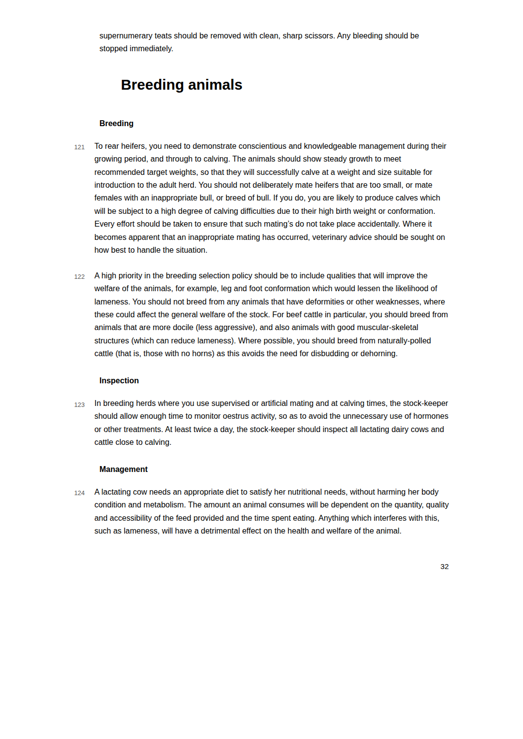supernumerary teats should be removed with clean, sharp scissors. Any bleeding should be stopped immediately.
Breeding animals
Breeding
121
To rear heifers, you need to demonstrate conscientious and knowledgeable management during their growing period, and through to calving. The animals should show steady growth to meet recommended target weights, so that they will successfully calve at a weight and size suitable for introduction to the adult herd. You should not deliberately mate heifers that are too small, or mate females with an inappropriate bull, or breed of bull. If you do, you are likely to produce calves which will be subject to a high degree of calving difficulties due to their high birth weight or conformation. Every effort should be taken to ensure that such mating’s do not take place accidentally. Where it becomes apparent that an inappropriate mating has occurred, veterinary advice should be sought on how best to handle the situation.
122
A high priority in the breeding selection policy should be to include qualities that will improve the welfare of the animals, for example, leg and foot conformation which would lessen the likelihood of lameness. You should not breed from any animals that have deformities or other weaknesses, where these could affect the general welfare of the stock. For beef cattle in particular, you should breed from animals that are more docile (less aggressive), and also animals with good muscular-skeletal structures (which can reduce lameness). Where possible, you should breed from naturally-polled cattle (that is, those with no horns) as this avoids the need for disbudding or dehorning.
Inspection
123
In breeding herds where you use supervised or artificial mating and at calving times, the stock-keeper should allow enough time to monitor oestrus activity, so as to avoid the unnecessary use of hormones or other treatments. At least twice a day, the stock-keeper should inspect all lactating dairy cows and cattle close to calving.
Management
124
A lactating cow needs an appropriate diet to satisfy her nutritional needs, without harming her body condition and metabolism. The amount an animal consumes will be dependent on the quantity, quality and accessibility of the feed provided and the time spent eating. Anything which interferes with this, such as lameness, will have a detrimental effect on the health and welfare of the animal.
32